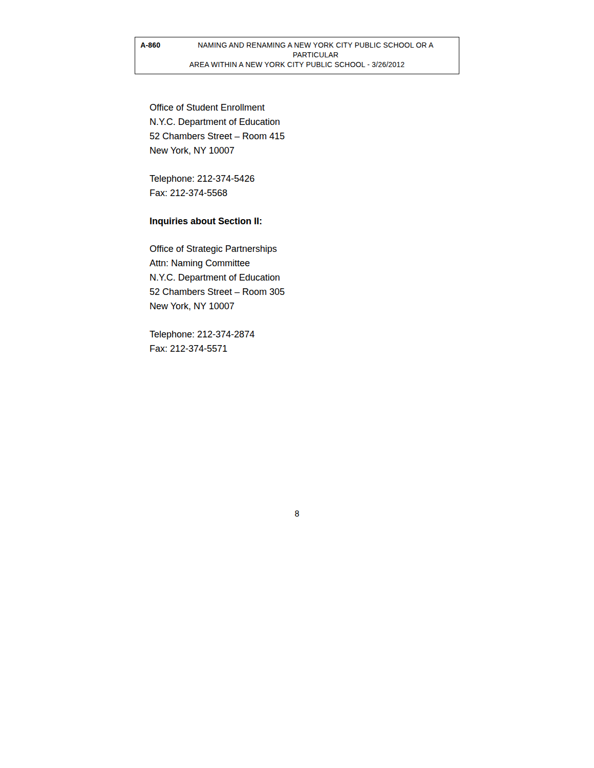A-860 NAMING AND RENAMING A NEW YORK CITY PUBLIC SCHOOL OR A PARTICULAR AREA WITHIN A NEW YORK CITY PUBLIC SCHOOL - 3/26/2012
Office of Student Enrollment
N.Y.C. Department of Education
52 Chambers Street – Room 415
New York, NY 10007
Telephone: 212-374-5426
Fax: 212-374-5568
Inquiries about Section II:
Office of Strategic Partnerships
Attn: Naming Committee
N.Y.C. Department of Education
52 Chambers Street – Room 305
New York, NY 10007
Telephone: 212-374-2874
Fax: 212-374-5571
8